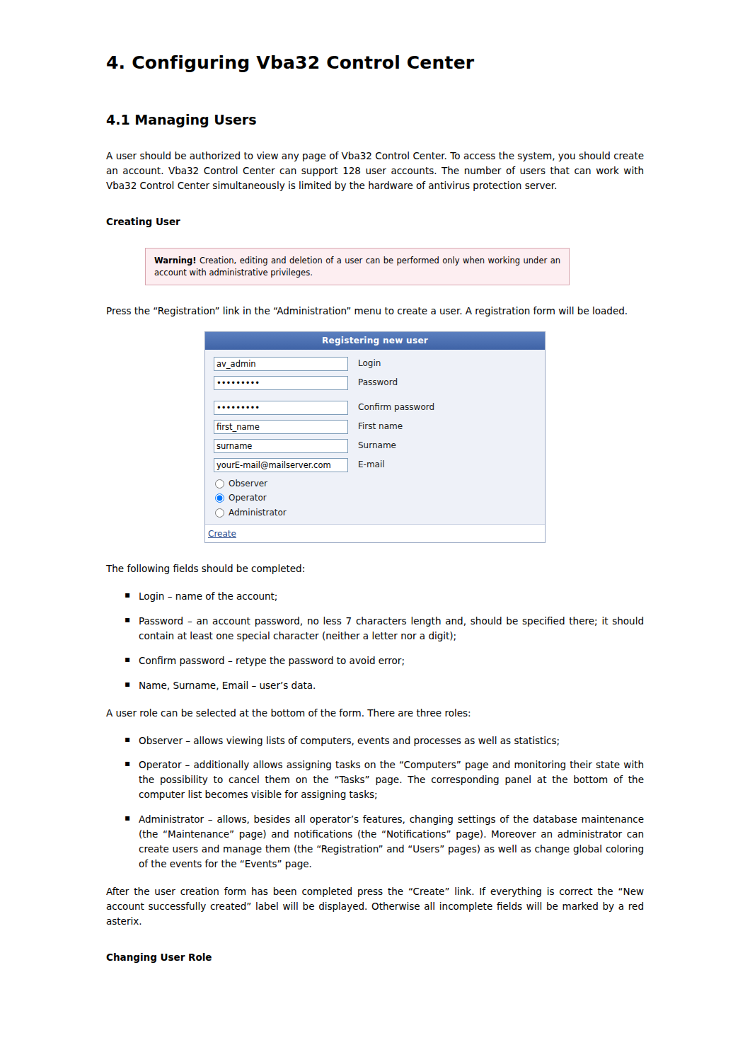4. Configuring Vba32 Control Center
4.1 Managing Users
A user should be authorized to view any page of Vba32 Control Center. To access the system, you should create an account. Vba32 Control Center can support 128 user accounts. The number of users that can work with Vba32 Control Center simultaneously is limited by the hardware of antivirus protection server.
Creating User
Warning! Creation, editing and deletion of a user can be performed only when working under an account with administrative privileges.
Press the “Registration” link in the “Administration” menu to create a user. A registration form will be loaded.
Registering new user
Login
Password
Confirm password
First name
Surname
E-mail
Observer
Operator
Administrator
Create
The following fields should be completed:
Login – name of the account;
Password – an account password, no less 7 characters length and, should be specified there; it should contain at least one special character (neither a letter nor a digit);
Confirm password – retype the password to avoid error;
Name, Surname, Email – user’s data.
A user role can be selected at the bottom of the form. There are three roles:
Observer – allows viewing lists of computers, events and processes as well as statistics;
Operator – additionally allows assigning tasks on the “Computers” page and monitoring their state with the possibility to cancel them on the “Tasks” page. The corresponding panel at the bottom of the computer list becomes visible for assigning tasks;
Administrator – allows, besides all operator’s features, changing settings of the database maintenance (the “Maintenance” page) and notifications (the “Notifications” page). Moreover an administrator can create users and manage them (the “Registration” and “Users” pages) as well as change global coloring of the events for the “Events” page.
After the user creation form has been completed press the “Create” link. If everything is correct the “New account successfully created” label will be displayed. Otherwise all incomplete fields will be marked by a red asterix.
Changing User Role